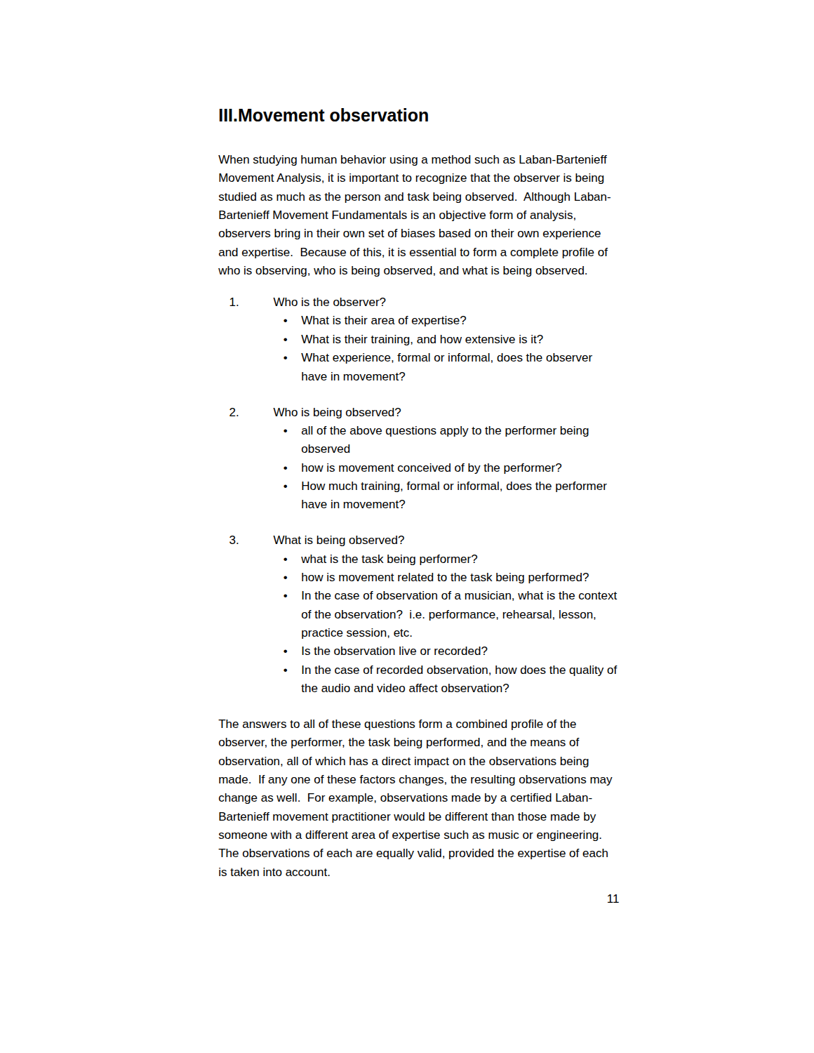III.Movement observation
When studying human behavior using a method such as Laban-Bartenieff Movement Analysis, it is important to recognize that the observer is being studied as much as the person and task being observed. Although Laban-Bartenieff Movement Fundamentals is an objective form of analysis, observers bring in their own set of biases based on their own experience and expertise. Because of this, it is essential to form a complete profile of who is observing, who is being observed, and what is being observed.
1. Who is the observer?
What is their area of expertise?
What is their training, and how extensive is it?
What experience, formal or informal, does the observer have in movement?
2. Who is being observed?
all of the above questions apply to the performer being observed
how is movement conceived of by the performer?
How much training, formal or informal, does the performer have in movement?
3. What is being observed?
what is the task being performer?
how is movement related to the task being performed?
In the case of observation of a musician, what is the context of the observation? i.e. performance, rehearsal, lesson, practice session, etc.
Is the observation live or recorded?
In the case of recorded observation, how does the quality of the audio and video affect observation?
The answers to all of these questions form a combined profile of the observer, the performer, the task being performed, and the means of observation, all of which has a direct impact on the observations being made. If any one of these factors changes, the resulting observations may change as well. For example, observations made by a certified Laban-Bartenieff movement practitioner would be different than those made by someone with a different area of expertise such as music or engineering. The observations of each are equally valid, provided the expertise of each is taken into account.
11